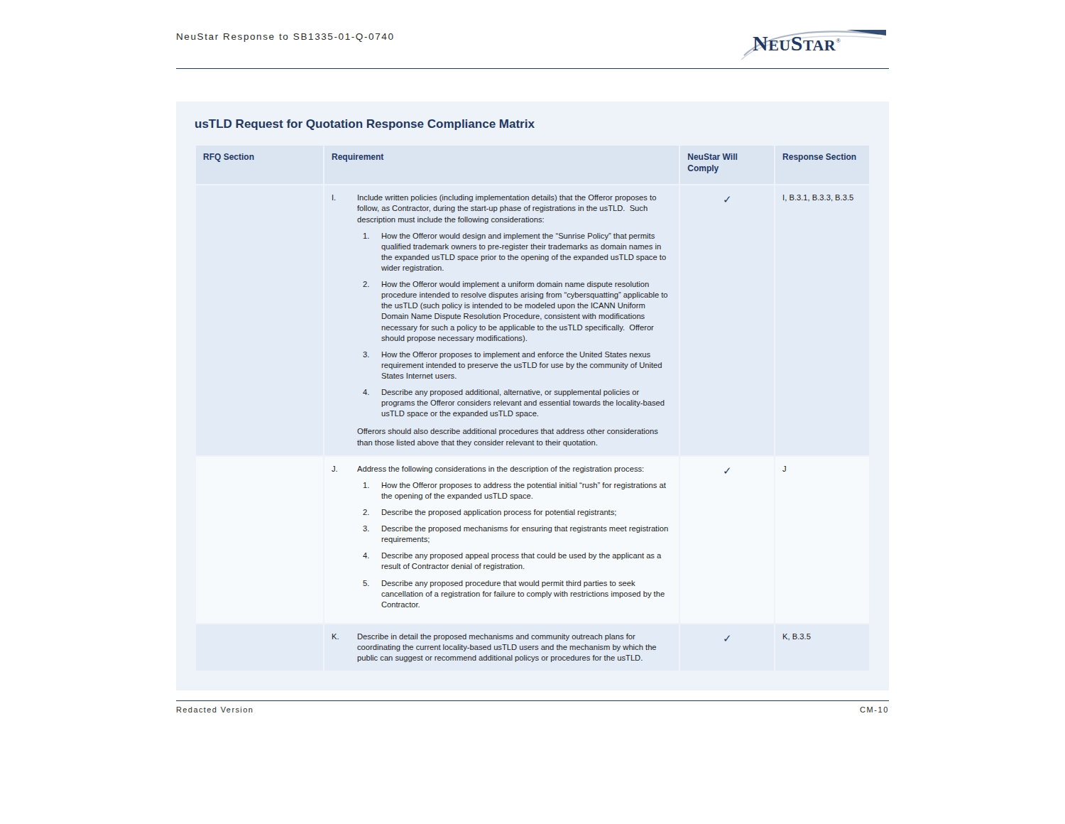NeuStar Response to SB1335-01-Q-0740
NEUSTAR®
usTLD Request for Quotation Response Compliance Matrix
| RFQ Section | Requirement | NeuStar Will Comply | Response Section |
| --- | --- | --- | --- |
| | I. Include written policies (including implementation details) that the Offeror proposes to follow, as Contractor, during the start-up phase of registrations in the usTLD. Such description must include the following considerations: 1. How the Offeror would design and implement the “Sunrise Policy” that permits qualified trademark owners to pre-register their trademarks as domain names in the expanded usTLD space prior to the opening of the expanded usTLD space to wider registration. 2. How the Offeror would implement a uniform domain name dispute resolution procedure intended to resolve disputes arising from “cybersquatting” applicable to the usTLD (such policy is intended to be modeled upon the ICANN Uniform Domain Name Dispute Resolution Procedure, consistent with modifications necessary for such a policy to be applicable to the usTLD specifically. Offeror should propose necessary modifications). 3. How the Offeror proposes to implement and enforce the United States nexus requirement intended to preserve the usTLD for use by the community of United States Internet users. 4. Describe any proposed additional, alternative, or supplemental policies or programs the Offeror considers relevant and essential towards the locality-based usTLD space or the expanded usTLD space. Offerors should also describe additional procedures that address other considerations than those listed above that they consider relevant to their quotation. | ✓ | I, B.3.1, B.3.3, B.3.5 |
| | J. Address the following considerations in the description of the registration process: 1. How the Offeror proposes to address the potential initial “rush” for registrations at the opening of the expanded usTLD space. 2. Describe the proposed application process for potential registrants; 3. Describe the proposed mechanisms for ensuring that registrants meet registration requirements; 4. Describe any proposed appeal process that could be used by the applicant as a result of Contractor denial of registration. 5. Describe any proposed procedure that would permit third parties to seek cancellation of a registration for failure to comply with restrictions imposed by the Contractor. | ✓ | J |
| | K. Describe in detail the proposed mechanisms and community outreach plans for coordinating the current locality-based usTLD users and the mechanism by which the public can suggest or recommend additional policys or procedures for the usTLD. | ✓ | K, B.3.5 |
Redacted Version
CM-10